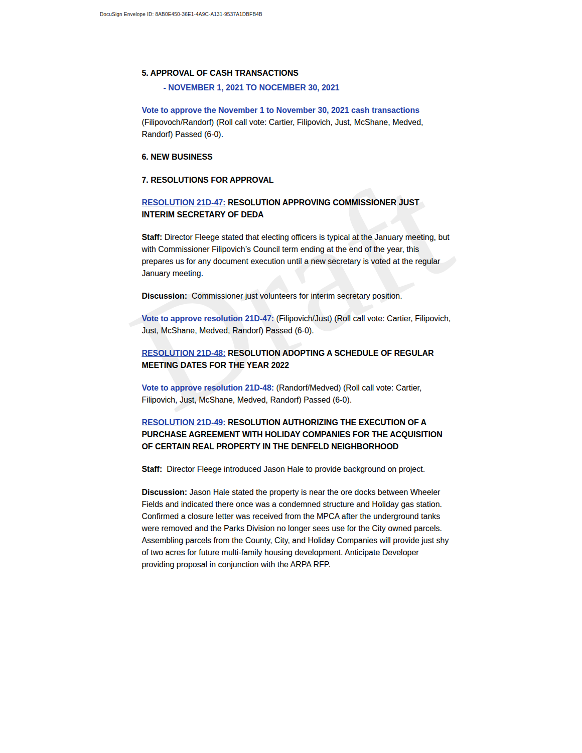DocuSign Envelope ID: 8AB0E450-36E1-4A9C-A131-9537A1DBFB4B
Draft
5. APPROVAL OF CASH TRANSACTIONS
- NOVEMBER 1, 2021 TO NOCEMBER 30, 2021
Vote to approve the November 1 to November 30, 2021 cash transactions
(Filipovoch/Randorf) (Roll call vote: Cartier, Filipovich, Just, McShane, Medved, Randorf) Passed (6-0).
6. NEW BUSINESS
7. RESOLUTIONS FOR APPROVAL
RESOLUTION 21D-47: RESOLUTION APPROVING COMMISSIONER JUST INTERIM SECRETARY OF DEDA
Staff: Director Fleege stated that electing officers is typical at the January meeting, but with Commissioner Filipovich’s Council term ending at the end of the year, this prepares us for any document execution until a new secretary is voted at the regular January meeting.
Discussion: Commissioner just volunteers for interim secretary position.
Vote to approve resolution 21D-47: (Filipovich/Just) (Roll call vote: Cartier, Filipovich, Just, McShane, Medved, Randorf) Passed (6-0).
RESOLUTION 21D-48: RESOLUTION ADOPTING A SCHEDULE OF REGULAR MEETING DATES FOR THE YEAR 2022
Vote to approve resolution 21D-48: (Randorf/Medved) (Roll call vote: Cartier, Filipovich, Just, McShane, Medved, Randorf) Passed (6-0).
RESOLUTION 21D-49: RESOLUTION AUTHORIZING THE EXECUTION OF A PURCHASE AGREEMENT WITH HOLIDAY COMPANIES FOR THE ACQUISITION OF CERTAIN REAL PROPERTY IN THE DENFELD NEIGHBORHOOD
Staff: Director Fleege introduced Jason Hale to provide background on project.
Discussion: Jason Hale stated the property is near the ore docks between Wheeler Fields and indicated there once was a condemned structure and Holiday gas station. Confirmed a closure letter was received from the MPCA after the underground tanks were removed and the Parks Division no longer sees use for the City owned parcels. Assembling parcels from the County, City, and Holiday Companies will provide just shy of two acres for future multi-family housing development. Anticipate Developer providing proposal in conjunction with the ARPA RFP.